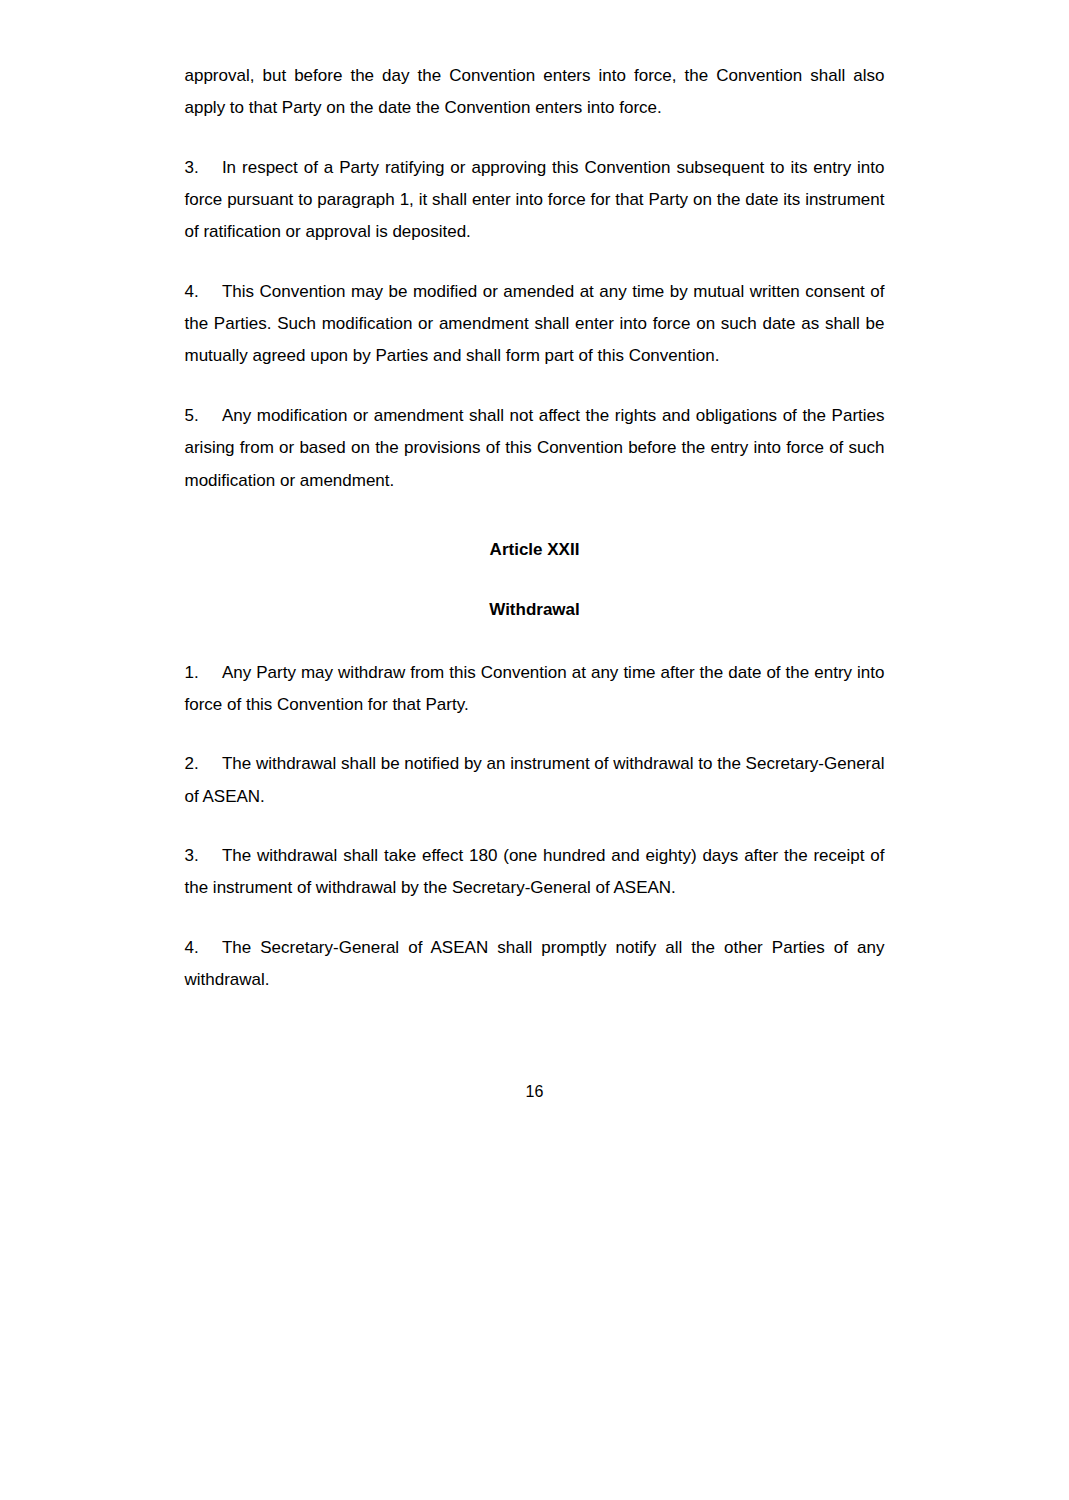approval, but before the day the Convention enters into force, the Convention shall also apply to that Party on the date the Convention enters into force.
3. In respect of a Party ratifying or approving this Convention subsequent to its entry into force pursuant to paragraph 1, it shall enter into force for that Party on the date its instrument of ratification or approval is deposited.
4. This Convention may be modified or amended at any time by mutual written consent of the Parties. Such modification or amendment shall enter into force on such date as shall be mutually agreed upon by Parties and shall form part of this Convention.
5. Any modification or amendment shall not affect the rights and obligations of the Parties arising from or based on the provisions of this Convention before the entry into force of such modification or amendment.
Article XXII
Withdrawal
1. Any Party may withdraw from this Convention at any time after the date of the entry into force of this Convention for that Party.
2. The withdrawal shall be notified by an instrument of withdrawal to the Secretary-General of ASEAN.
3. The withdrawal shall take effect 180 (one hundred and eighty) days after the receipt of the instrument of withdrawal by the Secretary-General of ASEAN.
4. The Secretary-General of ASEAN shall promptly notify all the other Parties of any withdrawal.
16